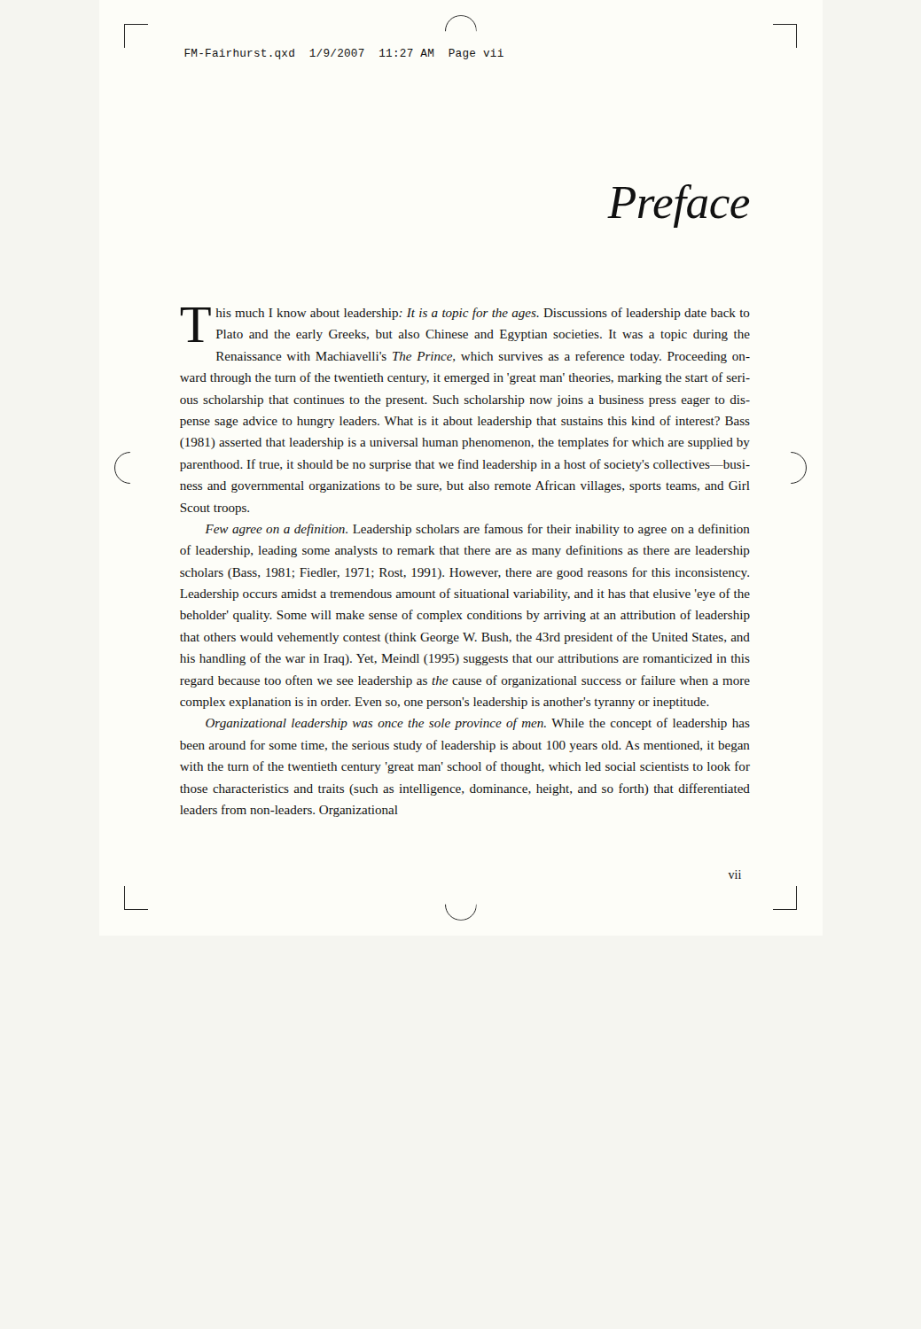FM-Fairhurst.qxd 1/9/2007 11:27 AM Page vii
Preface
This much I know about leadership: It is a topic for the ages. Discussions of leadership date back to Plato and the early Greeks, but also Chinese and Egyptian societies. It was a topic during the Renaissance with Machiavelli's The Prince, which survives as a reference today. Proceeding onward through the turn of the twentieth century, it emerged in 'great man' theories, marking the start of serious scholarship that continues to the present. Such scholarship now joins a business press eager to dispense sage advice to hungry leaders. What is it about leadership that sustains this kind of interest? Bass (1981) asserted that leadership is a universal human phenomenon, the templates for which are supplied by parenthood. If true, it should be no surprise that we find leadership in a host of society's collectives—business and governmental organizations to be sure, but also remote African villages, sports teams, and Girl Scout troops.
Few agree on a definition. Leadership scholars are famous for their inability to agree on a definition of leadership, leading some analysts to remark that there are as many definitions as there are leadership scholars (Bass, 1981; Fiedler, 1971; Rost, 1991). However, there are good reasons for this inconsistency. Leadership occurs amidst a tremendous amount of situational variability, and it has that elusive 'eye of the beholder' quality. Some will make sense of complex conditions by arriving at an attribution of leadership that others would vehemently contest (think George W. Bush, the 43rd president of the United States, and his handling of the war in Iraq). Yet, Meindl (1995) suggests that our attributions are romanticized in this regard because too often we see leadership as the cause of organizational success or failure when a more complex explanation is in order. Even so, one person's leadership is another's tyranny or ineptitude.
Organizational leadership was once the sole province of men. While the concept of leadership has been around for some time, the serious study of leadership is about 100 years old. As mentioned, it began with the turn of the twentieth century 'great man' school of thought, which led social scientists to look for those characteristics and traits (such as intelligence, dominance, height, and so forth) that differentiated leaders from non-leaders. Organizational
vii